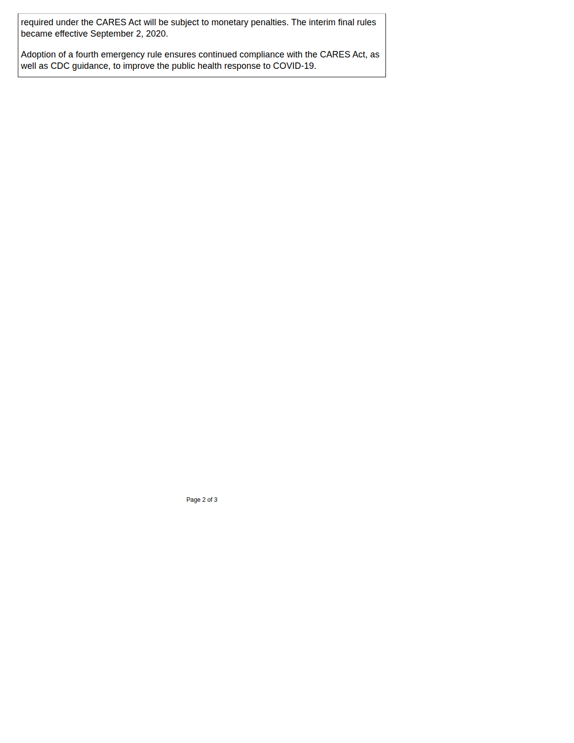required under the CARES Act will be subject to monetary penalties. The interim final rules became effective September 2, 2020.
Adoption of a fourth emergency rule ensures continued compliance with the CARES Act, as well as CDC guidance, to improve the public health response to COVID-19.
Page 2 of 3